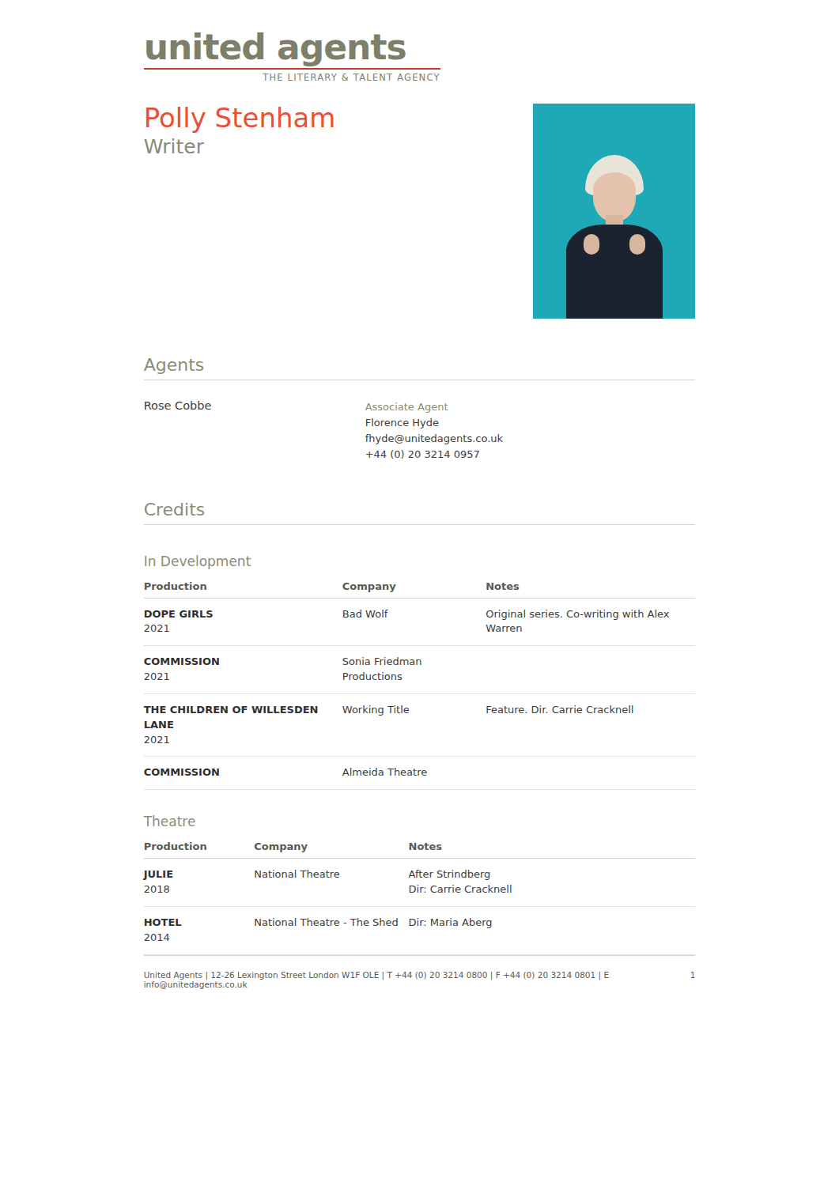united agents
THE LITERARY & TALENT AGENCY
Polly Stenham
Writer
Agents
Rose Cobbe
Associate Agent
Florence Hyde
fhyde@unitedagents.co.uk
+44 (0) 20 3214 0957
Credits
In Development
| Production | Company | Notes |
| --- | --- | --- |
| DOPE GIRLS 2021 | Bad Wolf | Original series. Co-writing with Alex Warren |
| COMMISSION 2021 | Sonia Friedman Productions | |
| THE CHILDREN OF WILLESDEN LANE 2021 | Working Title | Feature. Dir. Carrie Cracknell |
| COMMISSION | Almeida Theatre | |
Theatre
| Production | Company | Notes |
| --- | --- | --- |
| JULIE 2018 | National Theatre | After Strindberg Dir: Carrie Cracknell |
| HOTEL 2014 | National Theatre - The Shed | Dir: Maria Aberg |
United Agents | 12-26 Lexington Street London W1F OLE | T +44 (0) 20 3214 0800 | F +44 (0) 20 3214 0801 | E info@unitedagents.co.uk
1